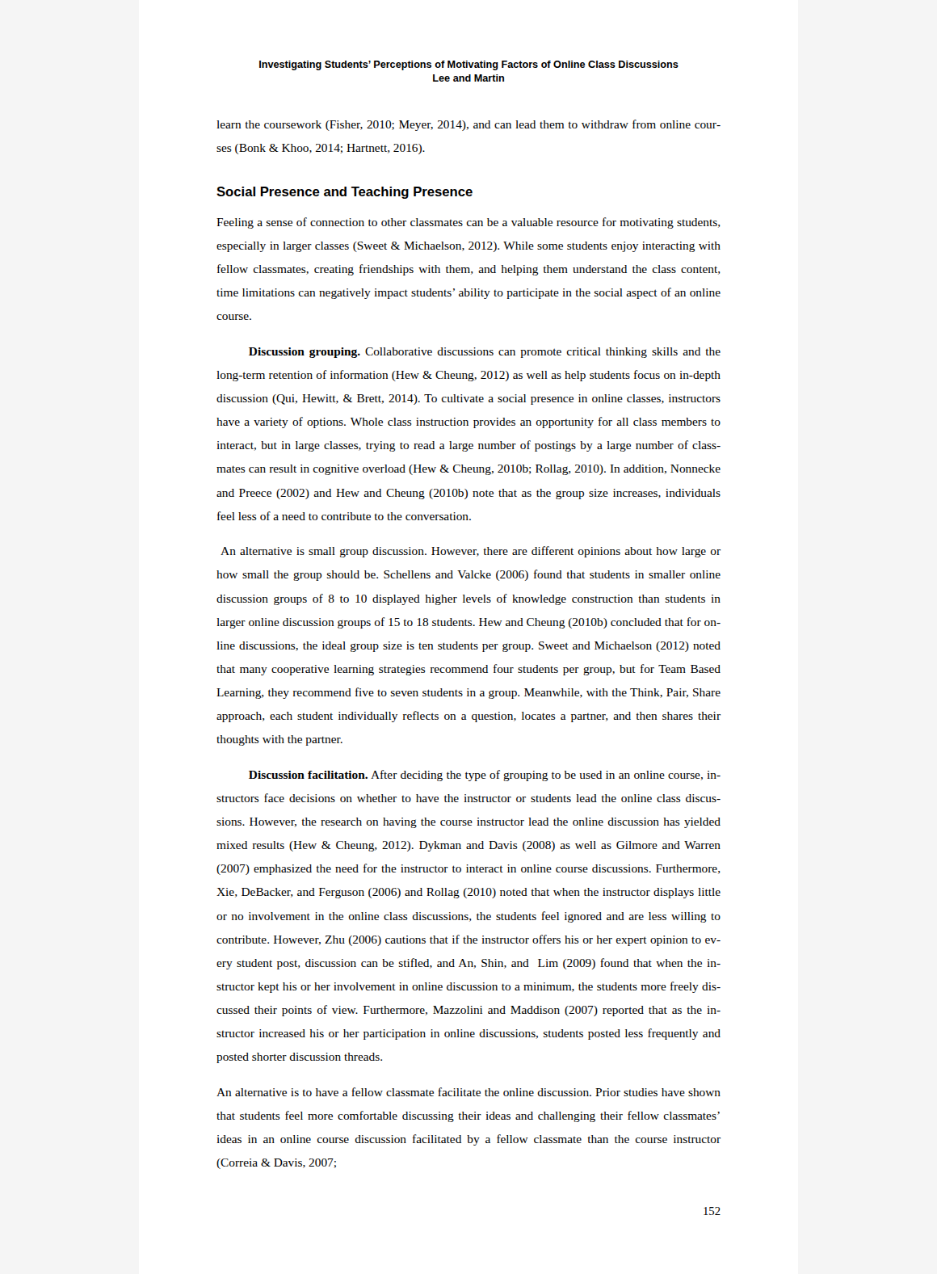Investigating Students’ Perceptions of Motivating Factors of Online Class Discussions
Lee and Martin
learn the coursework (Fisher, 2010; Meyer, 2014), and can lead them to withdraw from online courses (Bonk & Khoo, 2014; Hartnett, 2016).
Social Presence and Teaching Presence
Feeling a sense of connection to other classmates can be a valuable resource for motivating students, especially in larger classes (Sweet & Michaelson, 2012). While some students enjoy interacting with fellow classmates, creating friendships with them, and helping them understand the class content, time limitations can negatively impact students’ ability to participate in the social aspect of an online course.
Discussion grouping. Collaborative discussions can promote critical thinking skills and the long-term retention of information (Hew & Cheung, 2012) as well as help students focus on in-depth discussion (Qui, Hewitt, & Brett, 2014). To cultivate a social presence in online classes, instructors have a variety of options. Whole class instruction provides an opportunity for all class members to interact, but in large classes, trying to read a large number of postings by a large number of classmates can result in cognitive overload (Hew & Cheung, 2010b; Rollag, 2010). In addition, Nonnecke and Preece (2002) and Hew and Cheung (2010b) note that as the group size increases, individuals feel less of a need to contribute to the conversation.
An alternative is small group discussion. However, there are different opinions about how large or how small the group should be. Schellens and Valcke (2006) found that students in smaller online discussion groups of 8 to 10 displayed higher levels of knowledge construction than students in larger online discussion groups of 15 to 18 students. Hew and Cheung (2010b) concluded that for online discussions, the ideal group size is ten students per group. Sweet and Michaelson (2012) noted that many cooperative learning strategies recommend four students per group, but for Team Based Learning, they recommend five to seven students in a group. Meanwhile, with the Think, Pair, Share approach, each student individually reflects on a question, locates a partner, and then shares their thoughts with the partner.
Discussion facilitation. After deciding the type of grouping to be used in an online course, instructors face decisions on whether to have the instructor or students lead the online class discussions. However, the research on having the course instructor lead the online discussion has yielded mixed results (Hew & Cheung, 2012). Dykman and Davis (2008) as well as Gilmore and Warren (2007) emphasized the need for the instructor to interact in online course discussions. Furthermore, Xie, DeBacker, and Ferguson (2006) and Rollag (2010) noted that when the instructor displays little or no involvement in the online class discussions, the students feel ignored and are less willing to contribute. However, Zhu (2006) cautions that if the instructor offers his or her expert opinion to every student post, discussion can be stifled, and An, Shin, and Lim (2009) found that when the instructor kept his or her involvement in online discussion to a minimum, the students more freely discussed their points of view. Furthermore, Mazzolini and Maddison (2007) reported that as the instructor increased his or her participation in online discussions, students posted less frequently and posted shorter discussion threads.
An alternative is to have a fellow classmate facilitate the online discussion. Prior studies have shown that students feel more comfortable discussing their ideas and challenging their fellow classmates’ ideas in an online course discussion facilitated by a fellow classmate than the course instructor (Correia & Davis, 2007;
152